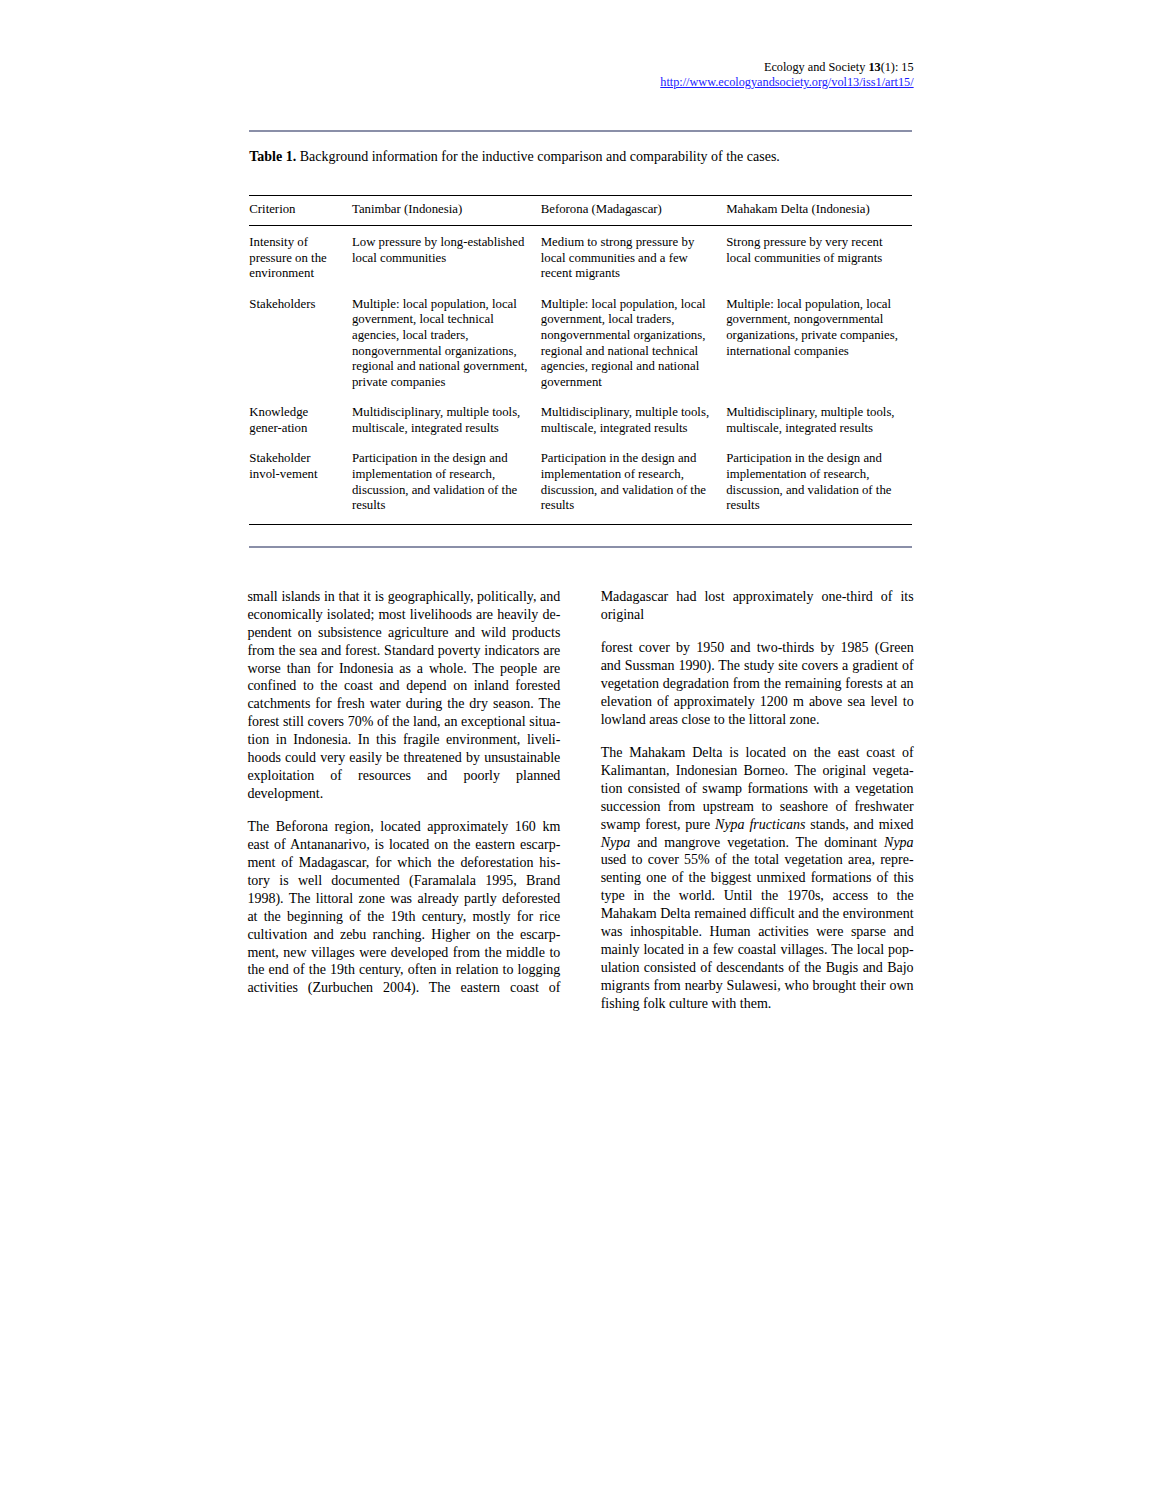Ecology and Society 13(1): 15
http://www.ecologyandsociety.org/vol13/iss1/art15/
Table 1. Background information for the inductive comparison and comparability of the cases.
| Criterion | Tanimbar (Indonesia) | Beforona (Madagascar) | Mahakam Delta (Indonesia) |
| --- | --- | --- | --- |
| Intensity of pressure on the environment | Low pressure by long-established local communities | Medium to strong pressure by local communities and a few recent migrants | Strong pressure by very recent local communities of migrants |
| Stakeholders | Multiple: local population, local government, local technical agencies, local traders, nongovernmental organizations, regional and national government, private companies | Multiple: local population, local government, local traders, nongovernmental organizations, regional and national technical agencies, regional and national government | Multiple: local population, local government, nongovernmental organizations, private companies, international companies |
| Knowledge gener-ation | Multidisciplinary, multiple tools, multiscale, integrated results | Multidisciplinary, multiple tools, multiscale, integrated results | Multidisciplinary, multiple tools, multiscale, integrated results |
| Stakeholder invol-vement | Participation in the design and implementation of research, discussion, and validation of the results | Participation in the design and implementation of research, discussion, and validation of the results | Participation in the design and implementation of research, discussion, and validation of the results |
small islands in that it is geographically, politically, and economically isolated; most livelihoods are heavily dependent on subsistence agriculture and wild products from the sea and forest. Standard poverty indicators are worse than for Indonesia as a whole. The people are confined to the coast and depend on inland forested catchments for fresh water during the dry season. The forest still covers 70% of the land, an exceptional situation in Indonesia. In this fragile environment, livelihoods could very easily be threatened by unsustainable exploitation of resources and poorly planned development.
The Beforona region, located approximately 160 km east of Antananarivo, is located on the eastern escarpment of Madagascar, for which the deforestation history is well documented (Faramalala 1995, Brand 1998). The littoral zone was already partly deforested at the beginning of the 19th century, mostly for rice cultivation and zebu ranching. Higher on the escarpment, new villages were developed from the middle to the end of the 19th century, often in relation to logging activities (Zurbuchen 2004). The eastern coast of Madagascar had lost approximately one-third of its original
forest cover by 1950 and two-thirds by 1985 (Green and Sussman 1990). The study site covers a gradient of vegetation degradation from the remaining forests at an elevation of approximately 1200 m above sea level to lowland areas close to the littoral zone.
The Mahakam Delta is located on the east coast of Kalimantan, Indonesian Borneo. The original vegetation consisted of swamp formations with a vegetation succession from upstream to seashore of freshwater swamp forest, pure Nypa fructicans stands, and mixed Nypa and mangrove vegetation. The dominant Nypa used to cover 55% of the total vegetation area, representing one of the biggest unmixed formations of this type in the world. Until the 1970s, access to the Mahakam Delta remained difficult and the environment was inhospitable. Human activities were sparse and mainly located in a few coastal villages. The local population consisted of descendants of the Bugis and Bajo migrants from nearby Sulawesi, who brought their own fishing folk culture with them.